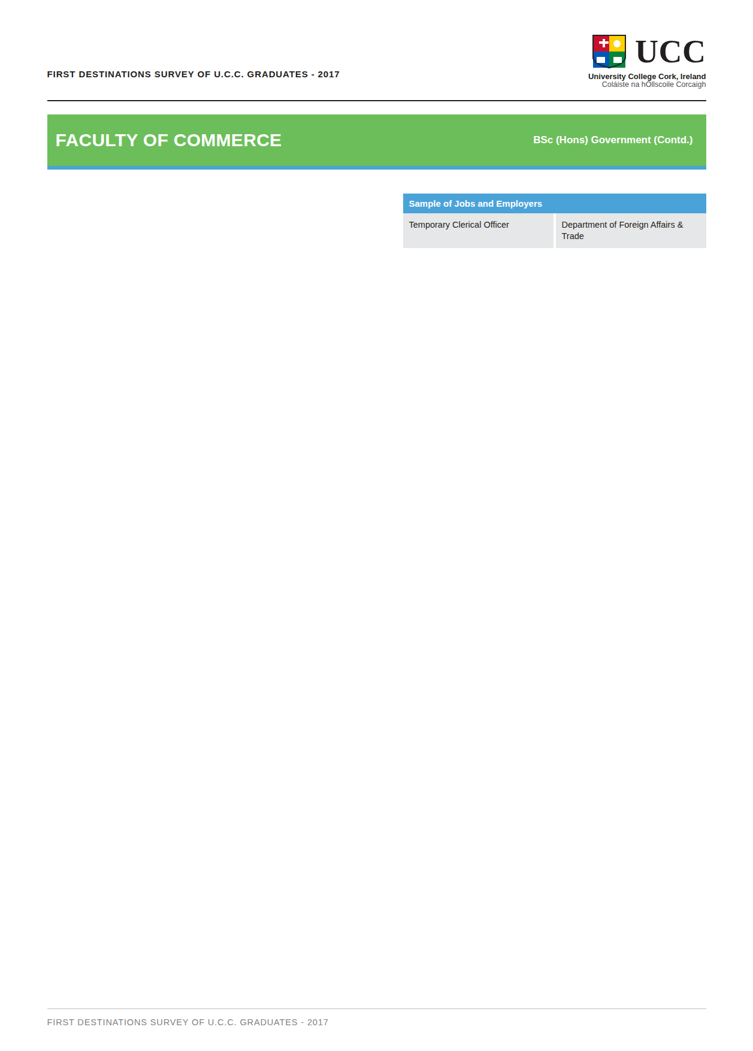First Destinations Survey of U.C.C. Graduates - 2017
UCC
University College Cork, Ireland
Coláiste na hOllscoile Corcaigh
FACULTY OF COMMERCE
BSc (Hons) Government (Contd.)
Sample of Jobs and Employers
| Temporary Clerical Officer | Department of Foreign Affairs & Trade |
First Destinations Survey of U.C.C. Graduates - 2017